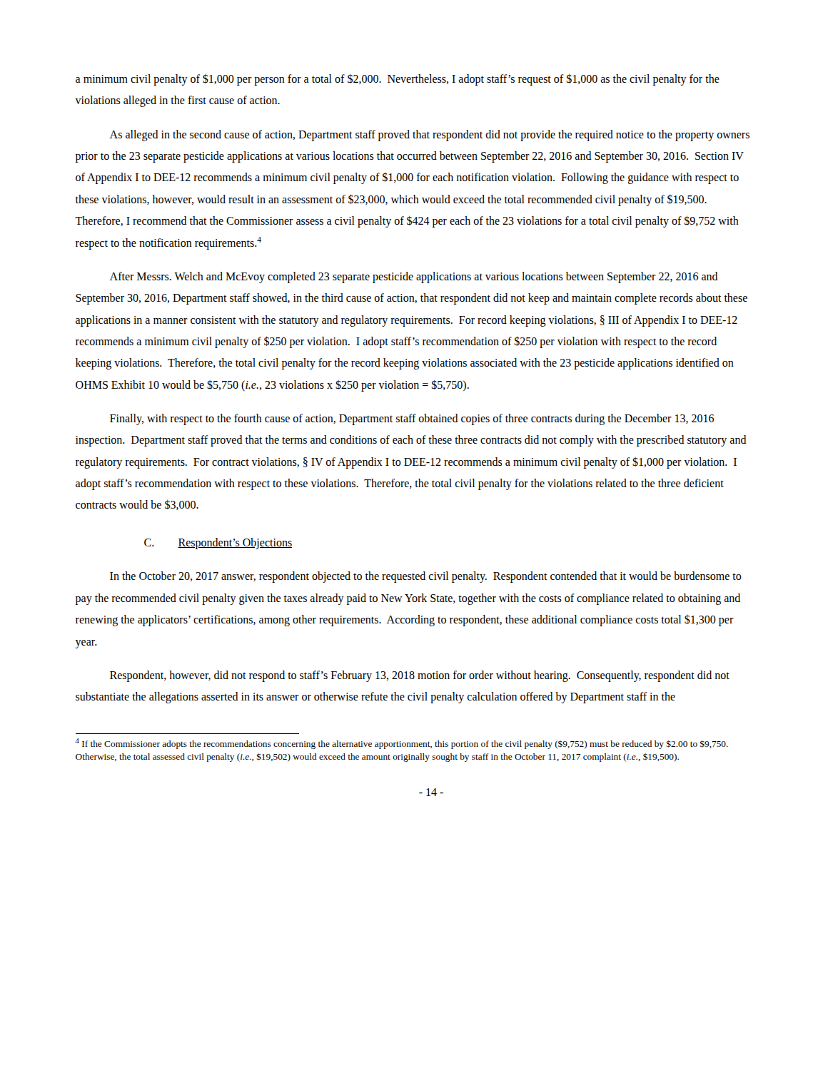a minimum civil penalty of $1,000 per person for a total of $2,000. Nevertheless, I adopt staff’s request of $1,000 as the civil penalty for the violations alleged in the first cause of action.
As alleged in the second cause of action, Department staff proved that respondent did not provide the required notice to the property owners prior to the 23 separate pesticide applications at various locations that occurred between September 22, 2016 and September 30, 2016. Section IV of Appendix I to DEE-12 recommends a minimum civil penalty of $1,000 for each notification violation. Following the guidance with respect to these violations, however, would result in an assessment of $23,000, which would exceed the total recommended civil penalty of $19,500. Therefore, I recommend that the Commissioner assess a civil penalty of $424 per each of the 23 violations for a total civil penalty of $9,752 with respect to the notification requirements.4
After Messrs. Welch and McEvoy completed 23 separate pesticide applications at various locations between September 22, 2016 and September 30, 2016, Department staff showed, in the third cause of action, that respondent did not keep and maintain complete records about these applications in a manner consistent with the statutory and regulatory requirements. For record keeping violations, § III of Appendix I to DEE-12 recommends a minimum civil penalty of $250 per violation. I adopt staff’s recommendation of $250 per violation with respect to the record keeping violations. Therefore, the total civil penalty for the record keeping violations associated with the 23 pesticide applications identified on OHMS Exhibit 10 would be $5,750 (i.e., 23 violations x $250 per violation = $5,750).
Finally, with respect to the fourth cause of action, Department staff obtained copies of three contracts during the December 13, 2016 inspection. Department staff proved that the terms and conditions of each of these three contracts did not comply with the prescribed statutory and regulatory requirements. For contract violations, § IV of Appendix I to DEE-12 recommends a minimum civil penalty of $1,000 per violation. I adopt staff’s recommendation with respect to these violations. Therefore, the total civil penalty for the violations related to the three deficient contracts would be $3,000.
C. Respondent’s Objections
In the October 20, 2017 answer, respondent objected to the requested civil penalty. Respondent contended that it would be burdensome to pay the recommended civil penalty given the taxes already paid to New York State, together with the costs of compliance related to obtaining and renewing the applicators’ certifications, among other requirements. According to respondent, these additional compliance costs total $1,300 per year.
Respondent, however, did not respond to staff’s February 13, 2018 motion for order without hearing. Consequently, respondent did not substantiate the allegations asserted in its answer or otherwise refute the civil penalty calculation offered by Department staff in the
4 If the Commissioner adopts the recommendations concerning the alternative apportionment, this portion of the civil penalty ($9,752) must be reduced by $2.00 to $9,750. Otherwise, the total assessed civil penalty (i.e., $19,502) would exceed the amount originally sought by staff in the October 11, 2017 complaint (i.e., $19,500).
- 14 -